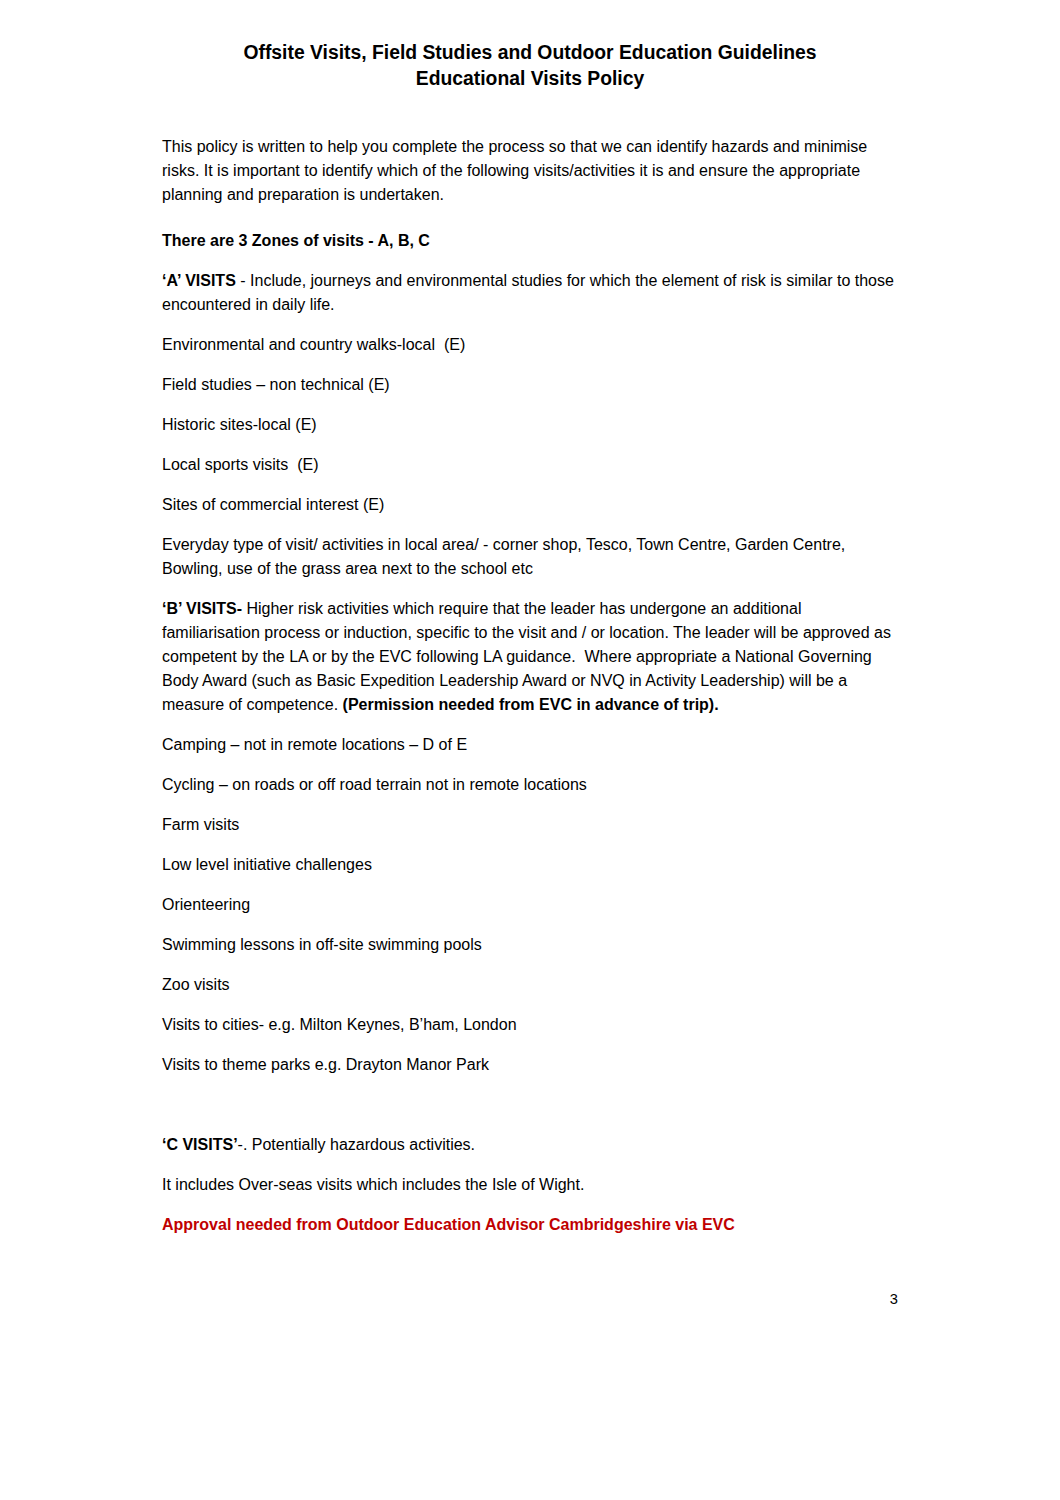Offsite Visits, Field Studies and Outdoor Education Guidelines
Educational Visits Policy
This policy is written to help you complete the process so that we can identify hazards and minimise risks. It is important to identify which of the following visits/activities it is and ensure the appropriate planning and preparation is undertaken.
There are 3 Zones of visits - A, B, C
‘A’ VISITS - Include, journeys and environmental studies for which the element of risk is similar to those encountered in daily life.
Environmental and country walks-local (E)
Field studies – non technical (E)
Historic sites-local (E)
Local sports visits (E)
Sites of commercial interest (E)
Everyday type of visit/ activities in local area/ - corner shop, Tesco, Town Centre, Garden Centre, Bowling, use of the grass area next to the school etc
‘B’ VISITS- Higher risk activities which require that the leader has undergone an additional familiarisation process or induction, specific to the visit and / or location. The leader will be approved as competent by the LA or by the EVC following LA guidance. Where appropriate a National Governing Body Award (such as Basic Expedition Leadership Award or NVQ in Activity Leadership) will be a measure of competence. (Permission needed from EVC in advance of trip).
Camping – not in remote locations – D of E
Cycling – on roads or off road terrain not in remote locations
Farm visits
Low level initiative challenges
Orienteering
Swimming lessons in off-site swimming pools
Zoo visits
Visits to cities- e.g. Milton Keynes, B’ham, London
Visits to theme parks e.g. Drayton Manor Park
‘C VISITS’-. Potentially hazardous activities.
It includes Over-seas visits which includes the Isle of Wight.
Approval needed from Outdoor Education Advisor Cambridgeshire via EVC
3